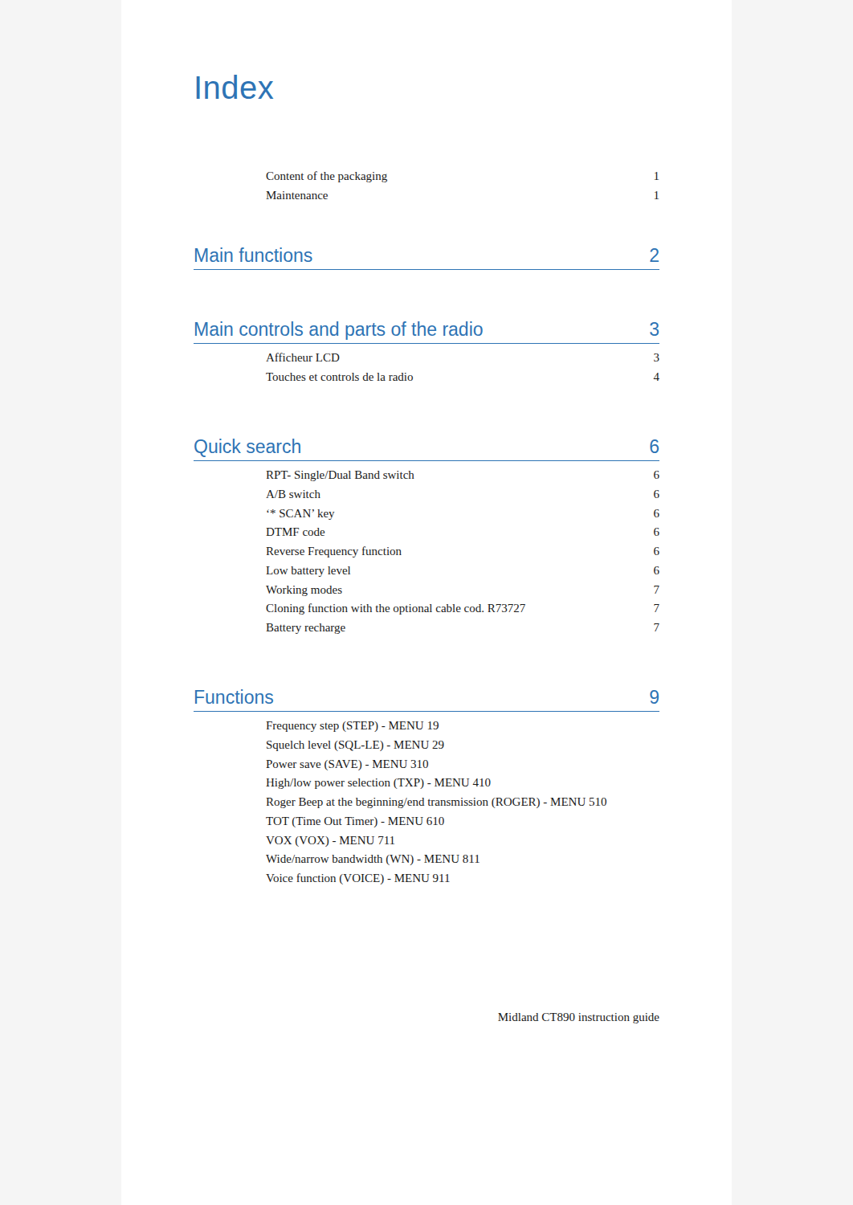Index
Content of the packaging 1
Maintenance 1
Main functions 2
Main controls and parts of the radio 3
Afficheur LCD 3
Touches et controls de la radio 4
Quick search 6
RPT- Single/Dual Band switch 6
A/B switch 6
‘* SCAN’ key 6
DTMF code 6
Reverse Frequency function 6
Low battery level 6
Working modes 7
Cloning function with the optional cable cod. R737277
Battery recharge 7
Functions 9
Frequency step (STEP) - MENU 19
Squelch level (SQL-LE) - MENU 29
Power save (SAVE) - MENU 310
High/low power selection (TXP) - MENU 410
Roger Beep at the beginning/end transmission (ROGER) - MENU 510
TOT (Time Out Timer) - MENU 610
VOX (VOX) - MENU 711
Wide/narrow bandwidth (WN) - MENU 811
Voice function (VOICE) - MENU 911
Midland CT890 instruction guide